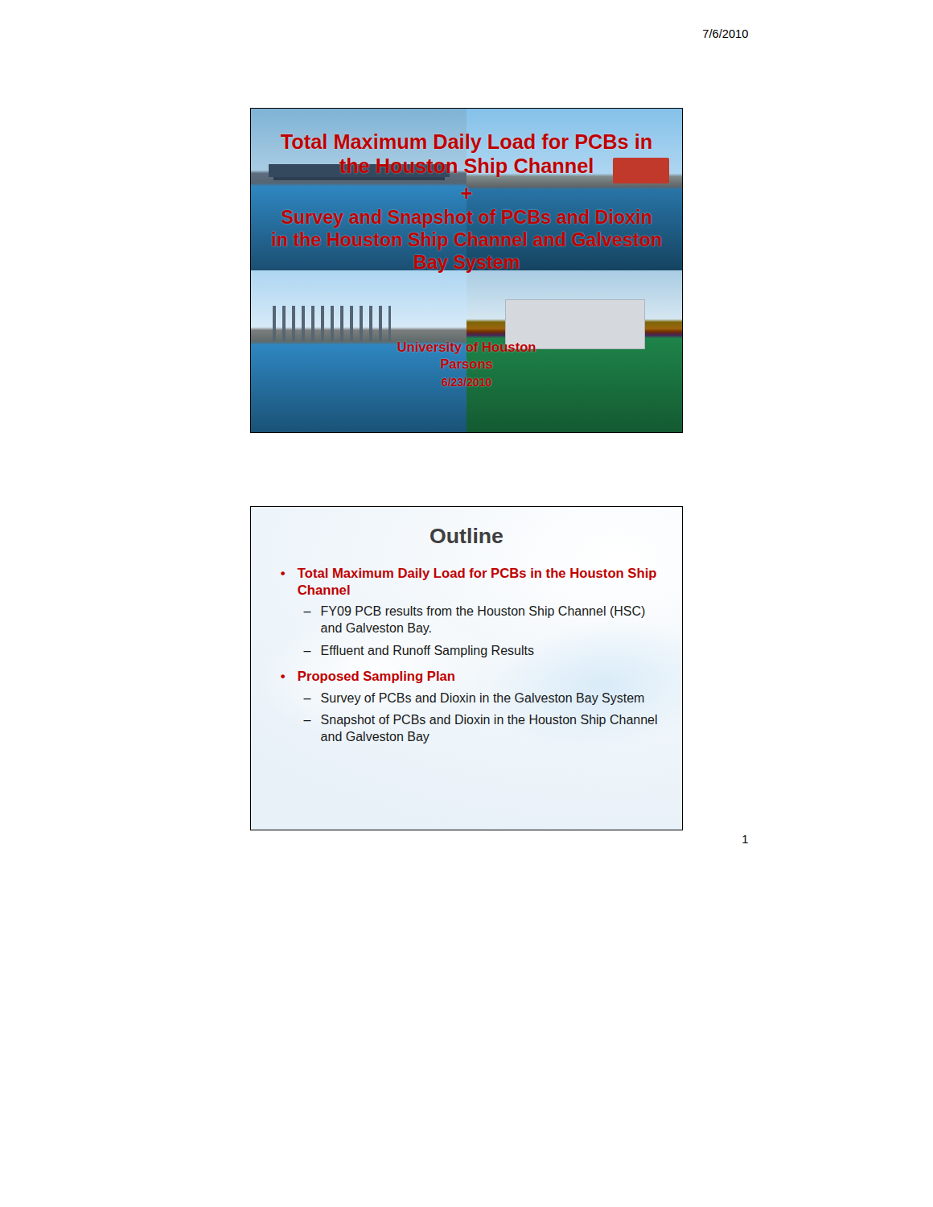7/6/2010
Total Maximum Daily Load for PCBs in the Houston Ship Channel
+
Survey and Snapshot of PCBs and Dioxin in the Houston Ship Channel and Galveston Bay System
University of Houston
Parsons
6/23/2010
Outline
Total Maximum Daily Load for PCBs in the Houston Ship Channel
FY09 PCB results from the Houston Ship Channel (HSC) and Galveston Bay.
Effluent and Runoff Sampling Results
Proposed Sampling Plan
Survey of PCBs and Dioxin in the Galveston Bay System
Snapshot of PCBs and Dioxin in the Houston Ship Channel and Galveston Bay
1